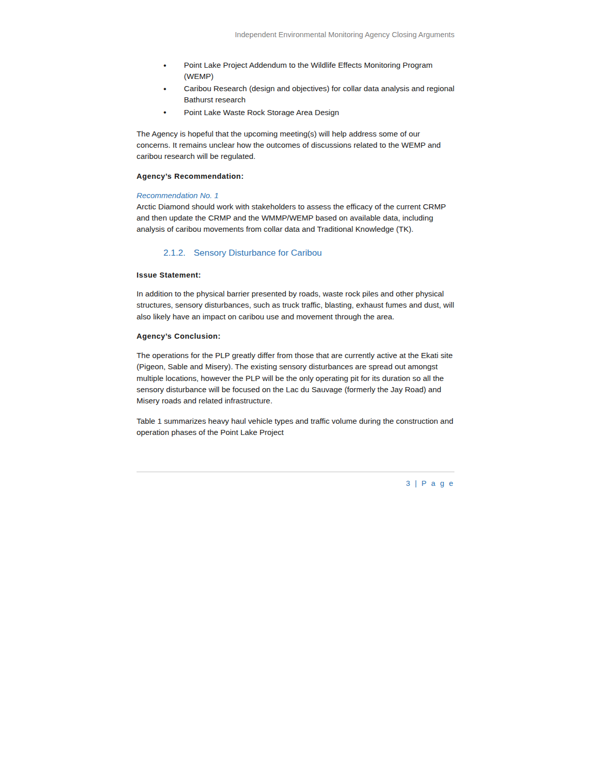Independent Environmental Monitoring Agency Closing Arguments
Point Lake Project Addendum to the Wildlife Effects Monitoring Program (WEMP)
Caribou Research (design and objectives) for collar data analysis and regional Bathurst research
Point Lake Waste Rock Storage Area Design
The Agency is hopeful that the upcoming meeting(s) will help address some of our concerns. It remains unclear how the outcomes of discussions related to the WEMP and caribou research will be regulated.
Agency’s Recommendation:
Recommendation No. 1
Arctic Diamond should work with stakeholders to assess the efficacy of the current CRMP and then update the CRMP and the WMMP/WEMP based on available data, including analysis of caribou movements from collar data and Traditional Knowledge (TK).
2.1.2. Sensory Disturbance for Caribou
Issue Statement:
In addition to the physical barrier presented by roads, waste rock piles and other physical structures, sensory disturbances, such as truck traffic, blasting, exhaust fumes and dust, will also likely have an impact on caribou use and movement through the area.
Agency’s Conclusion:
The operations for the PLP greatly differ from those that are currently active at the Ekati site (Pigeon, Sable and Misery). The existing sensory disturbances are spread out amongst multiple locations, however the PLP will be the only operating pit for its duration so all the sensory disturbance will be focused on the Lac du Sauvage (formerly the Jay Road) and Misery roads and related infrastructure.
Table 1 summarizes heavy haul vehicle types and traffic volume during the construction and operation phases of the Point Lake Project
3 | P a g e